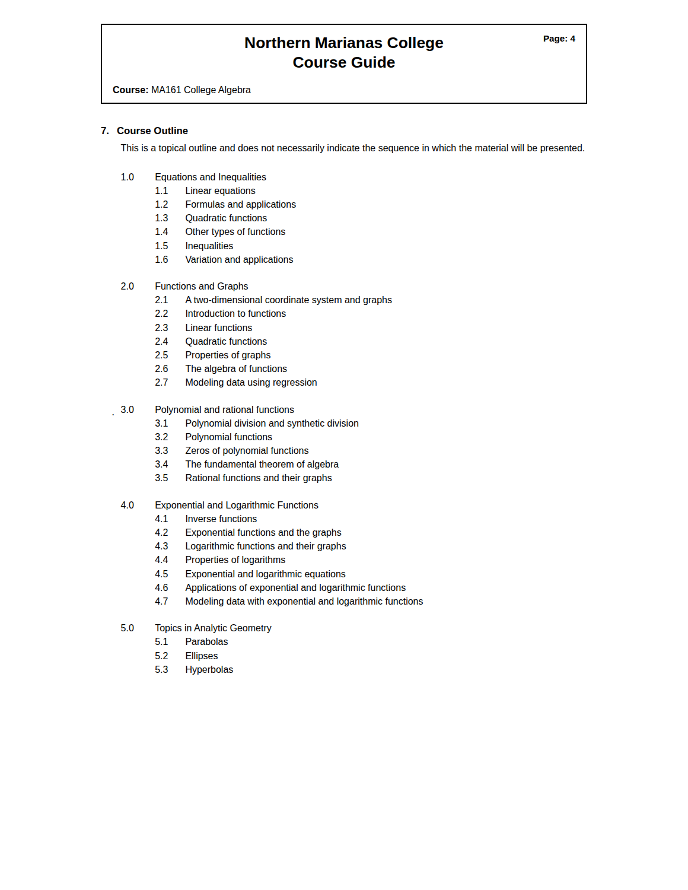Page: 4
Northern Marianas College
Course Guide
Course: MA161 College Algebra
7. Course Outline
This is a topical outline and does not necessarily indicate the sequence in which the material will be presented.
1.0 Equations and Inequalities
1.1 Linear equations
1.2 Formulas and applications
1.3 Quadratic functions
1.4 Other types of functions
1.5 Inequalities
1.6 Variation and applications
2.0 Functions and Graphs
2.1 A two-dimensional coordinate system and graphs
2.2 Introduction to functions
2.3 Linear functions
2.4 Quadratic functions
2.5 Properties of graphs
2.6 The algebra of functions
2.7 Modeling data using regression
3.0 Polynomial and rational functions
3.1 Polynomial division and synthetic division
3.2 Polynomial functions
3.3 Zeros of polynomial functions
3.4 The fundamental theorem of algebra
3.5 Rational functions and their graphs
4.0 Exponential and Logarithmic Functions
4.1 Inverse functions
4.2 Exponential functions and the graphs
4.3 Logarithmic functions and their graphs
4.4 Properties of logarithms
4.5 Exponential and logarithmic equations
4.6 Applications of exponential and logarithmic functions
4.7 Modeling data with exponential and logarithmic functions
5.0 Topics in Analytic Geometry
5.1 Parabolas
5.2 Ellipses
5.3 Hyperbolas
.